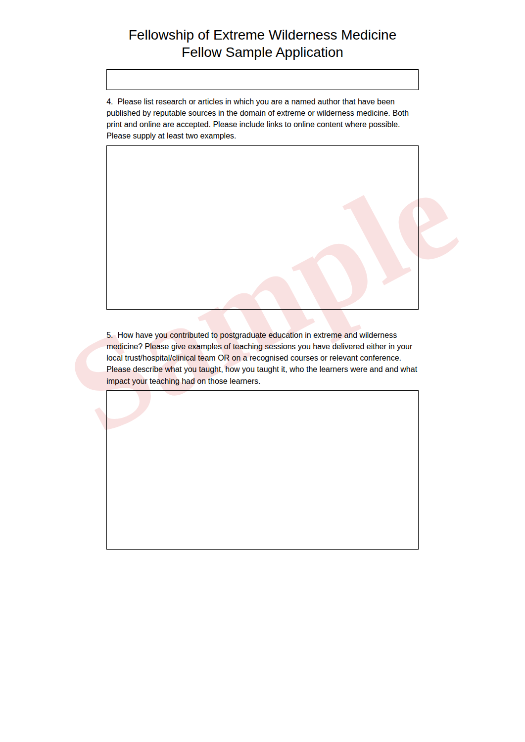Sample
Fellowship of Extreme Wilderness Medicine Fellow Sample Application
4. Please list research or articles in which you are a named author that have been published by reputable sources in the domain of extreme or wilderness medicine. Both print and online are accepted. Please include links to online content where possible. Please supply at least two examples.
5. How have you contributed to postgraduate education in extreme and wilderness medicine? Please give examples of teaching sessions you have delivered either in your local trust/hospital/clinical team OR on a recognised courses or relevant conference. Please describe what you taught, how you taught it, who the learners were and and what impact your teaching had on those learners.